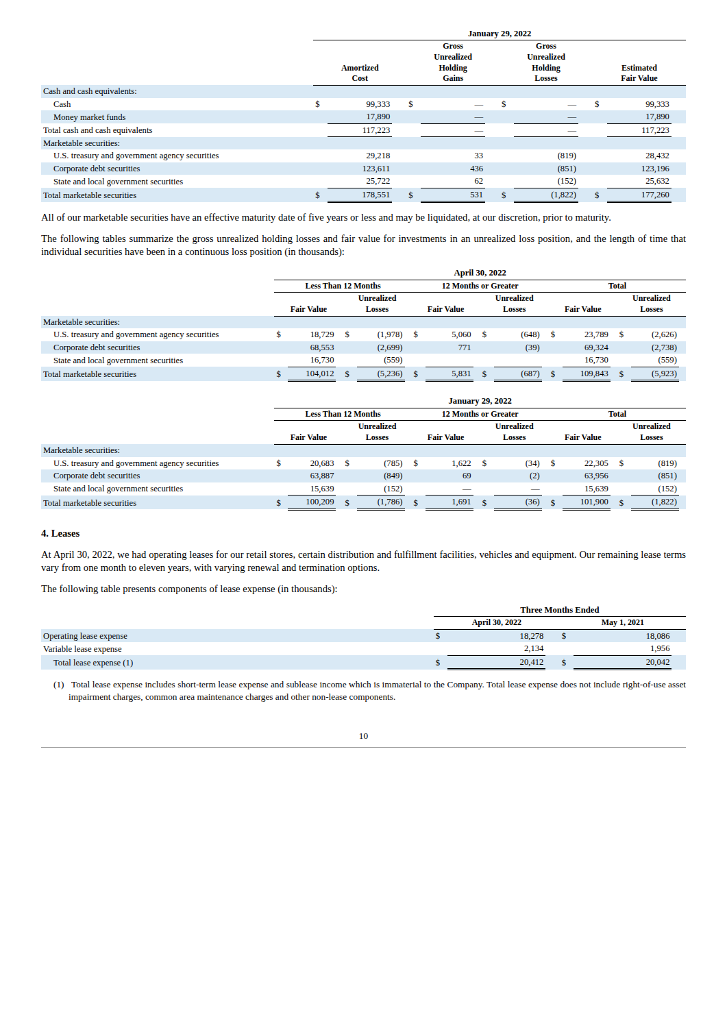| | January 29, 2022 |
| | Amortized Cost | Gross Unrealized Holding Gains | Gross Unrealized Holding Losses | Estimated Fair Value |
| Cash and cash equivalents: | |
| Cash | $ | 99,333 | | $ | — | | $ | — | | $ | 99,333 | |
| Money market funds | | 17,890 | | | — | | | — | | | 17,890 | |
| Total cash and cash equivalents | | 117,223 | | | — | | | — | | | 117,223 | |
| Marketable securities: | |
| U.S. treasury and government agency securities | | 29,218 | | | 33 | | | (819) | | | 28,432 | |
| Corporate debt securities | | 123,611 | | | 436 | | | (851) | | | 123,196 | |
| State and local government securities | | 25,722 | | | 62 | | | (152) | | | 25,632 | |
| Total marketable securities | $ | 178,551 | | $ | 531 | | $ | (1,822) | | $ | 177,260 | |
All of our marketable securities have an effective maturity date of five years or less and may be liquidated, at our discretion, prior to maturity.
The following tables summarize the gross unrealized holding losses and fair value for investments in an unrealized loss position, and the length of time that individual securities have been in a continuous loss position (in thousands):
| | April 30, 2022 |
| | Less Than 12 Months | 12 Months or Greater | Total |
| | Fair Value | Unrealized Losses | Fair Value | Unrealized Losses | Fair Value | Unrealized Losses |
| Marketable securities: | |
| U.S. treasury and government agency securities | $ | 18,729 | | $ | (1,978) | | $ | 5,060 | | $ | (648) | | $ | 23,789 | | $ | (2,626) | |
| Corporate debt securities | | 68,553 | | | (2,699) | | | 771 | | | (39) | | | 69,324 | | | (2,738) | |
| State and local government securities | | 16,730 | | | (559) | | | | | | | | | 16,730 | | | (559) | |
| Total marketable securities | $ | 104,012 | | $ | (5,236) | | $ | 5,831 | | $ | (687) | | $ | 109,843 | | $ | (5,923) | |
| | January 29, 2022 |
| | Less Than 12 Months | 12 Months or Greater | Total |
| | Fair Value | Unrealized Losses | Fair Value | Unrealized Losses | Fair Value | Unrealized Losses |
| Marketable securities: | |
| U.S. treasury and government agency securities | $ | 20,683 | | $ | (785) | | $ | 1,622 | | $ | (34) | | $ | 22,305 | | $ | (819) | |
| Corporate debt securities | | 63,887 | | | (849) | | | 69 | | | (2) | | | 63,956 | | | (851) | |
| State and local government securities | | 15,639 | | | (152) | | | — | | | — | | | 15,639 | | | (152) | |
| Total marketable securities | $ | 100,209 | | $ | (1,786) | | $ | 1,691 | | $ | (36) | | $ | 101,900 | | $ | (1,822) | |
4. Leases
At April 30, 2022, we had operating leases for our retail stores, certain distribution and fulfillment facilities, vehicles and equipment. Our remaining lease terms vary from one month to eleven years, with varying renewal and termination options.
The following table presents components of lease expense (in thousands):
| | | Three Months Ended |
| | | April 30, 2022 | May 1, 2021 |
| Operating lease expense | | $ | 18,278 | | $ | 18,086 | |
| Variable lease expense | | | 2,134 | | | 1,956 | |
| Total lease expense (1) | | $ | 20,412 | | $ | 20,042 | |
(1) Total lease expense includes short-term lease expense and sublease income which is immaterial to the Company. Total lease expense does not include right-of-use asset impairment charges, common area maintenance charges and other non-lease components.
10